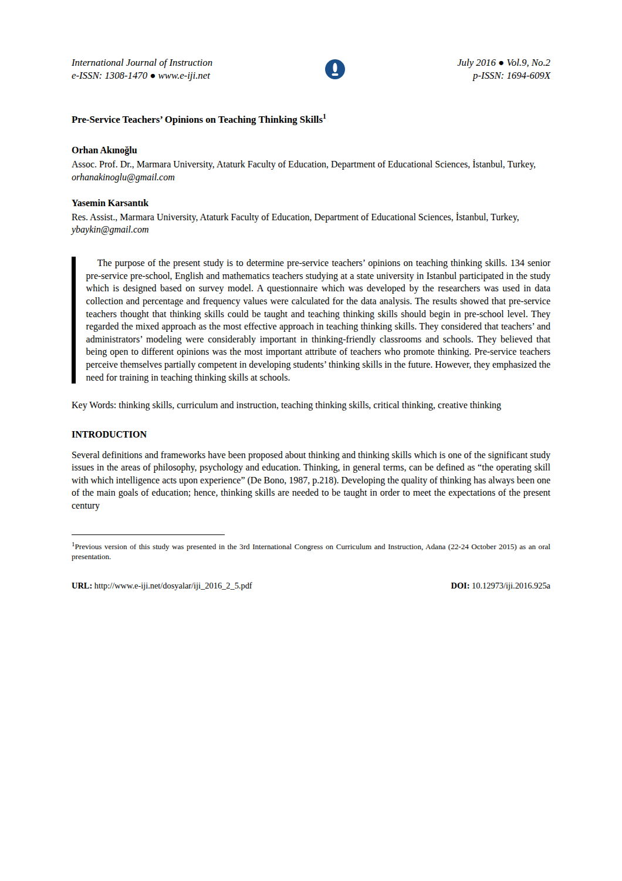International Journal of Instruction
e-ISSN: 1308-1470 ● www.e-iji.net
July 2016 ● Vol.9, No.2
p-ISSN: 1694-609X
Pre-Service Teachers’ Opinions on Teaching Thinking Skills1
Orhan Akınoğlu
Assoc. Prof. Dr., Marmara University, Ataturk Faculty of Education, Department of Educational Sciences, İstanbul, Turkey, orhanakinoglu@gmail.com
Yasemin Karsantık
Res. Assist., Marmara University, Ataturk Faculty of Education, Department of Educational Sciences, İstanbul, Turkey, ybaykin@gmail.com
The purpose of the present study is to determine pre-service teachers’ opinions on teaching thinking skills. 134 senior pre-service pre-school, English and mathematics teachers studying at a state university in Istanbul participated in the study which is designed based on survey model. A questionnaire which was developed by the researchers was used in data collection and percentage and frequency values were calculated for the data analysis. The results showed that pre-service teachers thought that thinking skills could be taught and teaching thinking skills should begin in pre-school level. They regarded the mixed approach as the most effective approach in teaching thinking skills. They considered that teachers’ and administrators’ modeling were considerably important in thinking-friendly classrooms and schools. They believed that being open to different opinions was the most important attribute of teachers who promote thinking. Pre-service teachers perceive themselves partially competent in developing students’ thinking skills in the future. However, they emphasized the need for training in teaching thinking skills at schools.
Key Words: thinking skills, curriculum and instruction, teaching thinking skills, critical thinking, creative thinking
Introduction
Several definitions and frameworks have been proposed about thinking and thinking skills which is one of the significant study issues in the areas of philosophy, psychology and education. Thinking, in general terms, can be defined as “the operating skill with which intelligence acts upon experience” (De Bono, 1987, p.218). Developing the quality of thinking has always been one of the main goals of education; hence, thinking skills are needed to be taught in order to meet the expectations of the present century
1Previous version of this study was presented in the 3rd International Congress on Curriculum and Instruction, Adana (22-24 October 2015) as an oral presentation.
URL: http://www.e-iji.net/dosyalar/iji_2016_2_5.pdf DOI: 10.12973/iji.2016.925a